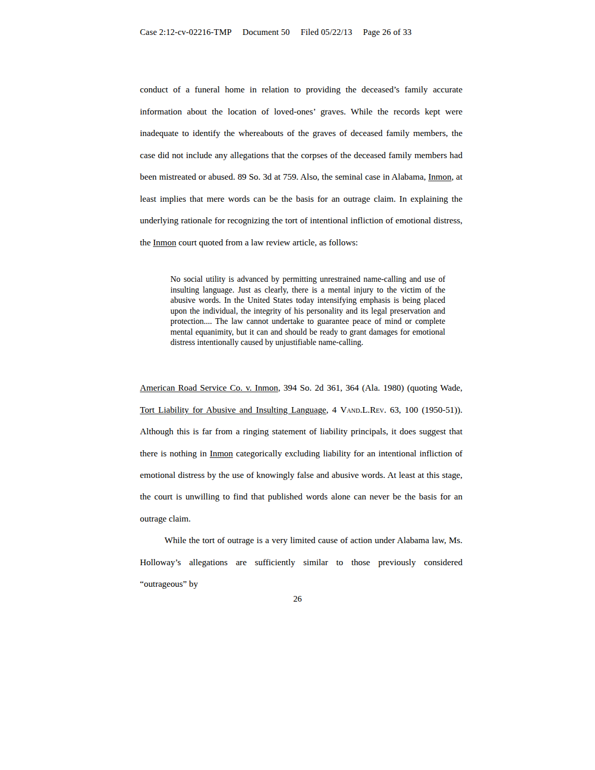Case 2:12-cv-02216-TMP Document 50 Filed 05/22/13 Page 26 of 33
conduct of a funeral home in relation to providing the deceased’s family accurate information about the location of loved-ones’ graves. While the records kept were inadequate to identify the whereabouts of the graves of deceased family members, the case did not include any allegations that the corpses of the deceased family members had been mistreated or abused. 89 So. 3d at 759. Also, the seminal case in Alabama, Inmon, at least implies that mere words can be the basis for an outrage claim. In explaining the underlying rationale for recognizing the tort of intentional infliction of emotional distress, the Inmon court quoted from a law review article, as follows:
No social utility is advanced by permitting unrestrained name-calling and use of insulting language. Just as clearly, there is a mental injury to the victim of the abusive words. In the United States today intensifying emphasis is being placed upon the individual, the integrity of his personality and its legal preservation and protection.... The law cannot undertake to guarantee peace of mind or complete mental equanimity, but it can and should be ready to grant damages for emotional distress intentionally caused by unjustifiable name-calling.
American Road Service Co. v. Inmon, 394 So. 2d 361, 364 (Ala. 1980) (quoting Wade, Tort Liability for Abusive and Insulting Language, 4 Vand.L.Rev. 63, 100 (1950-51)). Although this is far from a ringing statement of liability principals, it does suggest that there is nothing in Inmon categorically excluding liability for an intentional infliction of emotional distress by the use of knowingly false and abusive words. At least at this stage, the court is unwilling to find that published words alone can never be the basis for an outrage claim.
While the tort of outrage is a very limited cause of action under Alabama law, Ms. Holloway’s allegations are sufficiently similar to those previously considered “outrageous” by
26